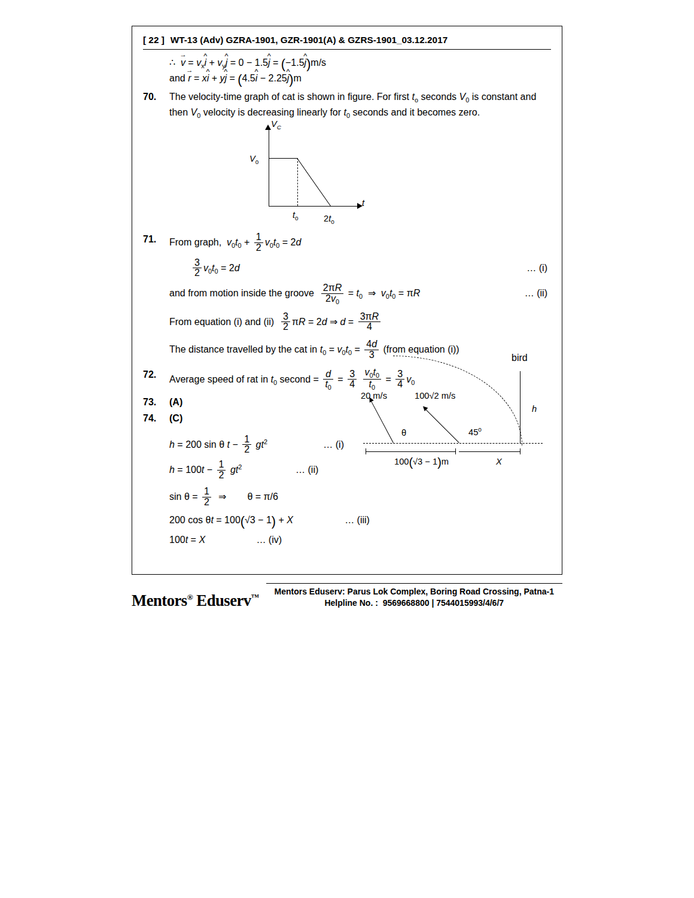[ 22 ] WT-13 (Adv) GZRA-1901, GZR-1901(A) & GZRS-1901_03.12.2017
∴ v = vxi + vyj = 0 − 1.5j = (−1.5j) m/s
and r = xi + yj = (4.5i − 2.25j) m
70.
The velocity-time graph of cat is shown in figure. For first to seconds V0 is constant and then V0 velocity is decreasing linearly for t0 seconds and it becomes zero.
VC V0 t0 2t0 t
71.
From graph, v0t0 + 12 v0t0 = 2d
32 v0t0 = 2d … (i)
and from motion inside the groove 2πR 2v0 = t0 ⇒ v0t0 = πR … (ii)
From equation (i) and (ii) 32πR = 2d ⇒ d = 3πR 4
The distance travelled by the cat in t0 = v0t0 = 4d 3 (from equation (i))
72.
Average speed of rat in t0 second = dt0 = 34 v0t0 t0 = 34 v0
73.
(A)
74.
(C)
bird h 20 m/s 100√2 m/s θ 450 X 100(√3 − 1) m
h = 200 sin θ t − 12 gt2 … (i)
h = 100t − 12 gt2 … (ii)
sin θ = 12 ⇒ θ = π/6
200 cos θt = 100(√3 − 1) + X … (iii)
100t = X … (iv)
Mentors® Eduserv™
Mentors Eduserv: Parus Lok Complex, Boring Road Crossing, Patna-1
Helpline No. : 9569668800 | 7544015993/4/6/7